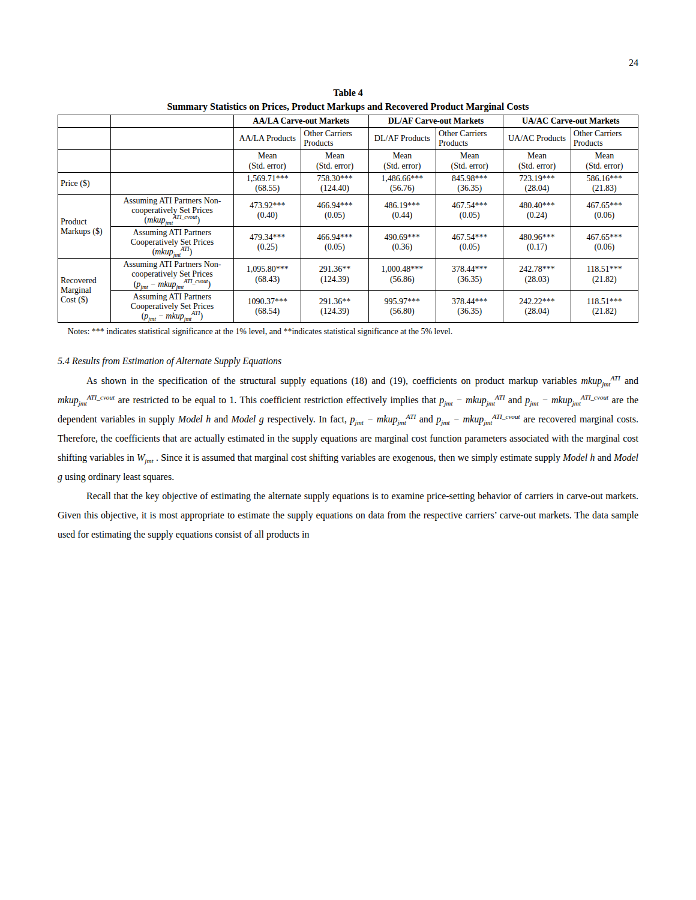24
Table 4
Summary Statistics on Prices, Product Markups and Recovered Product Marginal Costs
| | | AA/LA Carve-out Markets | DL/AF Carve-out Markets | UA/AC Carve-out Markets |
| | | AA/LA Products | Other Carriers Products | DL/AF Products | Other Carriers Products | UA/AC Products | Other Carriers Products |
| | | Mean (Std. error) | Mean (Std. error) | Mean (Std. error) | Mean (Std. error) | Mean (Std. error) | Mean (Std. error) |
| Price ($) | | 1,569.71*** (68.55) | 758.30*** (124.40) | 1,486.66*** (56.76) | 845.98*** (36.35) | 723.19*** (28.04) | 586.16*** (21.83) |
| Product Markups ($) | Assuming ATI Partners Non-cooperatively Set Prices ( mkup jmt ATI_cvout ) | 473.92*** (0.40) | 466.94*** (0.05) | 486.19*** (0.44) | 467.54*** (0.05) | 480.40*** (0.24) | 467.65*** (0.06) |
| Assuming ATI Partners Cooperatively Set Prices ( mkup jmt ATI ) | 479.34*** (0.25) | 466.94*** (0.05) | 490.69*** (0.36) | 467.54*** (0.05) | 480.96*** (0.17) | 467.65*** (0.06) |
| Recovered Marginal Cost ($) | Assuming ATI Partners Non-cooperatively Set Prices ( p jmt − mkup jmt ATI_cvout ) | 1,095.80*** (68.43) | 291.36** (124.39) | 1,000.48*** (56.86) | 378.44*** (36.35) | 242.78*** (28.03) | 118.51*** (21.82) |
| Assuming ATI Partners Cooperatively Set Prices ( p jmt − mkup jmt ATI ) | 1090.37*** (68.54) | 291.36** (124.39) | 995.97*** (56.80) | 378.44*** (36.35) | 242.22*** (28.04) | 118.51*** (21.82) |
Notes: *** indicates statistical significance at the 1% level, and **indicates statistical significance at the 5% level.
5.4 Results from Estimation of Alternate Supply Equations
As shown in the specification of the structural supply equations (18) and (19), coefficients on product markup variables mkupjmtATI and mkupjmtATI_cvout are restricted to be equal to 1. This coefficient restriction effectively implies that pjmt − mkupjmtATI and pjmt − mkupjmtATI_cvout are the dependent variables in supply Model h and Model g respectively. In fact, pjmt − mkupjmtATI and pjmt − mkupjmtATI_cvout are recovered marginal costs. Therefore, the coefficients that are actually estimated in the supply equations are marginal cost function parameters associated with the marginal cost shifting variables in Wjmt . Since it is assumed that marginal cost shifting variables are exogenous, then we simply estimate supply Model h and Model g using ordinary least squares.
Recall that the key objective of estimating the alternate supply equations is to examine price-setting behavior of carriers in carve-out markets. Given this objective, it is most appropriate to estimate the supply equations on data from the respective carriers’ carve-out markets. The data sample used for estimating the supply equations consist of all products in